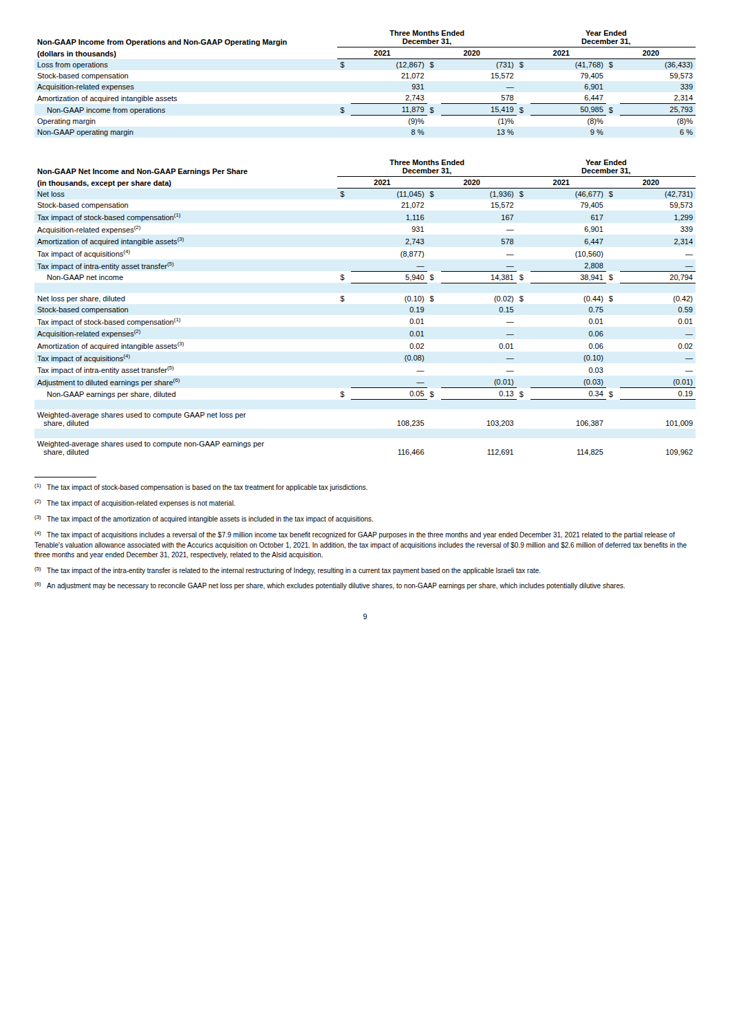| Non-GAAP Income from Operations and Non-GAAP Operating Margin | Three Months Ended December 31, | Year Ended December 31, |
| (dollars in thousands) | 2021 | 2020 | 2021 | 2020 |
| Loss from operations | $ | (12,867) | $ | (731) | $ | (41,768) | $ | (36,433) |
| Stock-based compensation | | 21,072 | | 15,572 | | 79,405 | | 59,573 |
| Acquisition-related expenses | | 931 | | — | | 6,901 | | 339 |
| Amortization of acquired intangible assets | | 2,743 | | 578 | | 6,447 | | 2,314 |
| Non-GAAP income from operations | $ | 11,879 | $ | 15,419 | $ | 50,985 | $ | 25,793 |
| Operating margin | | (9)% | | (1)% | | (8)% | | (8)% |
| Non-GAAP operating margin | | 8 % | | 13 % | | 9 % | | 6 % |
| Non-GAAP Net Income and Non-GAAP Earnings Per Share | Three Months Ended December 31, | Year Ended December 31, |
| (in thousands, except per share data) | 2021 | 2020 | 2021 | 2020 |
| Net loss | $ | (11,045) | $ | (1,936) | $ | (46,677) | $ | (42,731) |
| Stock-based compensation | | 21,072 | | 15,572 | | 79,405 | | 59,573 |
| Tax impact of stock-based compensation (1) | | 1,116 | | 167 | | 617 | | 1,299 |
| Acquisition-related expenses (2) | | 931 | | — | | 6,901 | | 339 |
| Amortization of acquired intangible assets (3) | | 2,743 | | 578 | | 6,447 | | 2,314 |
| Tax impact of acquisitions (4) | | (8,877) | | — | | (10,560) | | — |
| Tax impact of intra-entity asset transfer (5) | | — | | — | | 2,808 | | — |
| Non-GAAP net income | $ | 5,940 | $ | 14,381 | $ | 38,941 | $ | 20,794 |
| Net loss per share, diluted | $ | (0.10) | $ | (0.02) | $ | (0.44) | $ | (0.42) |
| Stock-based compensation | | 0.19 | | 0.15 | | 0.75 | | 0.59 |
| Tax impact of stock-based compensation (1) | | 0.01 | | — | | 0.01 | | 0.01 |
| Acquisition-related expenses (2) | | 0.01 | | — | | 0.06 | | — |
| Amortization of acquired intangible assets (3) | | 0.02 | | 0.01 | | 0.06 | | 0.02 |
| Tax impact of acquisitions (4) | | (0.08) | | — | | (0.10) | | — |
| Tax impact of intra-entity asset transfer (5) | | — | | — | | 0.03 | | — |
| Adjustment to diluted earnings per share (6) | | — | | (0.01) | | (0.03) | | (0.01) |
| Non-GAAP earnings per share, diluted | $ | 0.05 | $ | 0.13 | $ | 0.34 | $ | 0.19 |
| Weighted-average shares used to compute GAAP net loss per share, diluted | | 108,235 | | 103,203 | | 106,387 | | 101,009 |
| Weighted-average shares used to compute non-GAAP earnings per share, diluted | | 116,466 | | 112,691 | | 114,825 | | 109,962 |
(1) The tax impact of stock-based compensation is based on the tax treatment for applicable tax jurisdictions.
(2) The tax impact of acquisition-related expenses is not material.
(3) The tax impact of the amortization of acquired intangible assets is included in the tax impact of acquisitions.
(4) The tax impact of acquisitions includes a reversal of the $7.9 million income tax benefit recognized for GAAP purposes in the three months and year ended December 31, 2021 related to the partial release of Tenable's valuation allowance associated with the Accurics acquisition on October 1, 2021. In addition, the tax impact of acquisitions includes the reversal of $0.9 million and $2.6 million of deferred tax benefits in the three months and year ended December 31, 2021, respectively, related to the Alsid acquisition.
(5) The tax impact of the intra-entity transfer is related to the internal restructuring of Indegy, resulting in a current tax payment based on the applicable Israeli tax rate.
(6) An adjustment may be necessary to reconcile GAAP net loss per share, which excludes potentially dilutive shares, to non-GAAP earnings per share, which includes potentially dilutive shares.
9